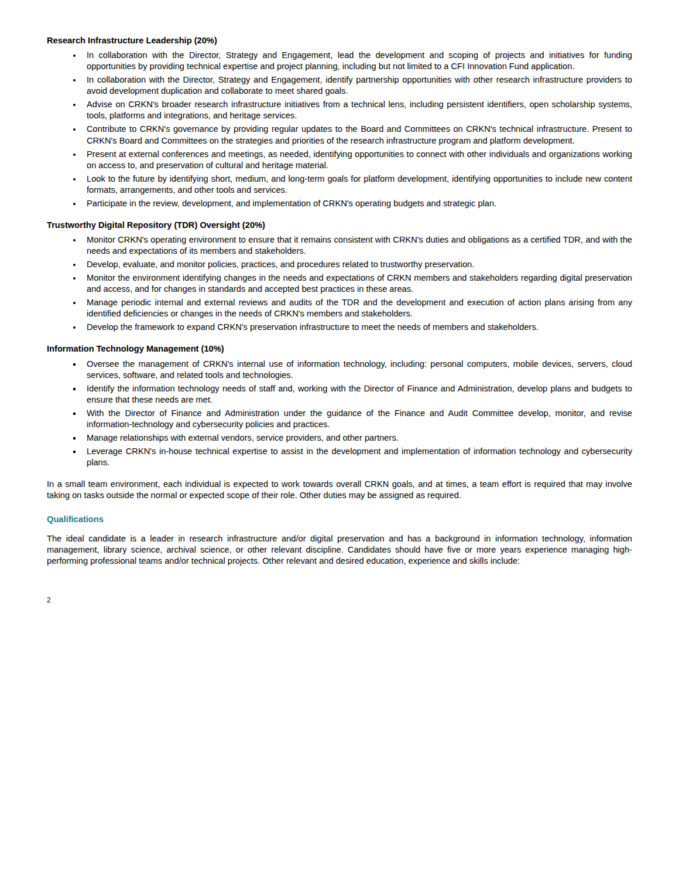Research Infrastructure Leadership (20%)
In collaboration with the Director, Strategy and Engagement, lead the development and scoping of projects and initiatives for funding opportunities by providing technical expertise and project planning, including but not limited to a CFI Innovation Fund application.
In collaboration with the Director, Strategy and Engagement, identify partnership opportunities with other research infrastructure providers to avoid development duplication and collaborate to meet shared goals.
Advise on CRKN's broader research infrastructure initiatives from a technical lens, including persistent identifiers, open scholarship systems, tools, platforms and integrations, and heritage services.
Contribute to CRKN's governance by providing regular updates to the Board and Committees on CRKN's technical infrastructure. Present to CRKN's Board and Committees on the strategies and priorities of the research infrastructure program and platform development.
Present at external conferences and meetings, as needed, identifying opportunities to connect with other individuals and organizations working on access to, and preservation of cultural and heritage material.
Look to the future by identifying short, medium, and long-term goals for platform development, identifying opportunities to include new content formats, arrangements, and other tools and services.
Participate in the review, development, and implementation of CRKN's operating budgets and strategic plan.
Trustworthy Digital Repository (TDR) Oversight (20%)
Monitor CRKN's operating environment to ensure that it remains consistent with CRKN's duties and obligations as a certified TDR, and with the needs and expectations of its members and stakeholders.
Develop, evaluate, and monitor policies, practices, and procedures related to trustworthy preservation.
Monitor the environment identifying changes in the needs and expectations of CRKN members and stakeholders regarding digital preservation and access, and for changes in standards and accepted best practices in these areas.
Manage periodic internal and external reviews and audits of the TDR and the development and execution of action plans arising from any identified deficiencies or changes in the needs of CRKN's members and stakeholders.
Develop the framework to expand CRKN's preservation infrastructure to meet the needs of members and stakeholders.
Information Technology Management (10%)
Oversee the management of CRKN's internal use of information technology, including: personal computers, mobile devices, servers, cloud services, software, and related tools and technologies.
Identify the information technology needs of staff and, working with the Director of Finance and Administration, develop plans and budgets to ensure that these needs are met.
With the Director of Finance and Administration under the guidance of the Finance and Audit Committee develop, monitor, and revise information-technology and cybersecurity policies and practices.
Manage relationships with external vendors, service providers, and other partners.
Leverage CRKN's in-house technical expertise to assist in the development and implementation of information technology and cybersecurity plans.
In a small team environment, each individual is expected to work towards overall CRKN goals, and at times, a team effort is required that may involve taking on tasks outside the normal or expected scope of their role. Other duties may be assigned as required.
Qualifications
The ideal candidate is a leader in research infrastructure and/or digital preservation and has a background in information technology, information management, library science, archival science, or other relevant discipline. Candidates should have five or more years experience managing high-performing professional teams and/or technical projects. Other relevant and desired education, experience and skills include:
2